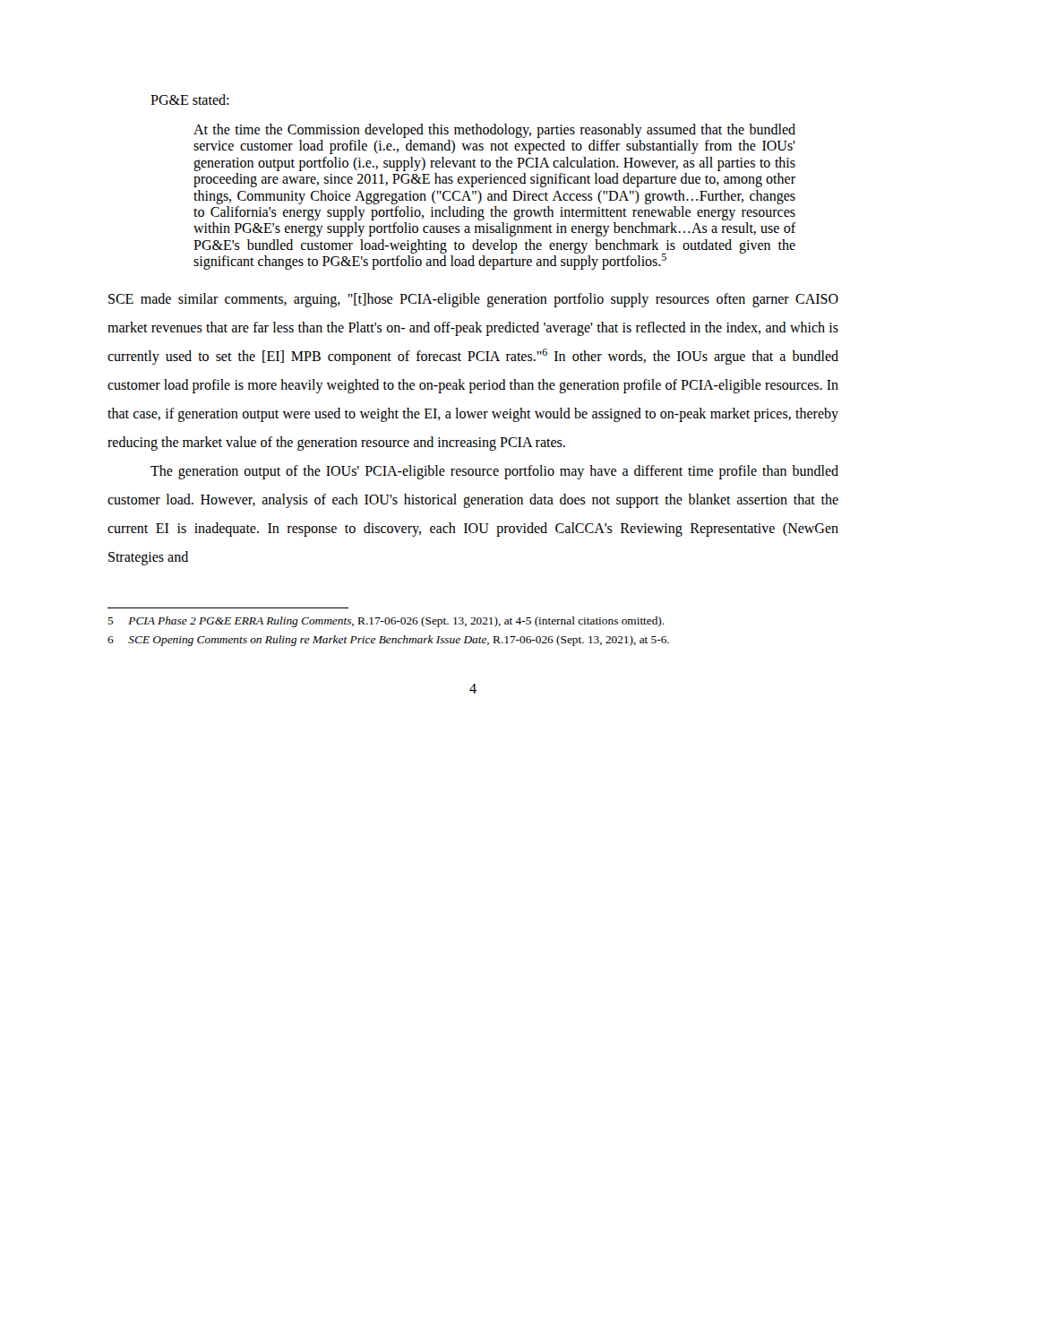PG&E stated:
At the time the Commission developed this methodology, parties reasonably assumed that the bundled service customer load profile (i.e., demand) was not expected to differ substantially from the IOUs' generation output portfolio (i.e., supply) relevant to the PCIA calculation. However, as all parties to this proceeding are aware, since 2011, PG&E has experienced significant load departure due to, among other things, Community Choice Aggregation ("CCA") and Direct Access ("DA") growth…Further, changes to California's energy supply portfolio, including the growth intermittent renewable energy resources within PG&E's energy supply portfolio causes a misalignment in energy benchmark…As a result, use of PG&E's bundled customer load-weighting to develop the energy benchmark is outdated given the significant changes to PG&E's portfolio and load departure and supply portfolios.5
SCE made similar comments, arguing, "[t]hose PCIA-eligible generation portfolio supply resources often garner CAISO market revenues that are far less than the Platt's on- and off-peak predicted 'average' that is reflected in the index, and which is currently used to set the [EI] MPB component of forecast PCIA rates."6 In other words, the IOUs argue that a bundled customer load profile is more heavily weighted to the on-peak period than the generation profile of PCIA-eligible resources. In that case, if generation output were used to weight the EI, a lower weight would be assigned to on-peak market prices, thereby reducing the market value of the generation resource and increasing PCIA rates.
The generation output of the IOUs' PCIA-eligible resource portfolio may have a different time profile than bundled customer load. However, analysis of each IOU's historical generation data does not support the blanket assertion that the current EI is inadequate. In response to discovery, each IOU provided CalCCA's Reviewing Representative (NewGen Strategies and
5 PCIA Phase 2 PG&E ERRA Ruling Comments, R.17-06-026 (Sept. 13, 2021), at 4-5 (internal citations omitted).
6 SCE Opening Comments on Ruling re Market Price Benchmark Issue Date, R.17-06-026 (Sept. 13, 2021), at 5-6.
4